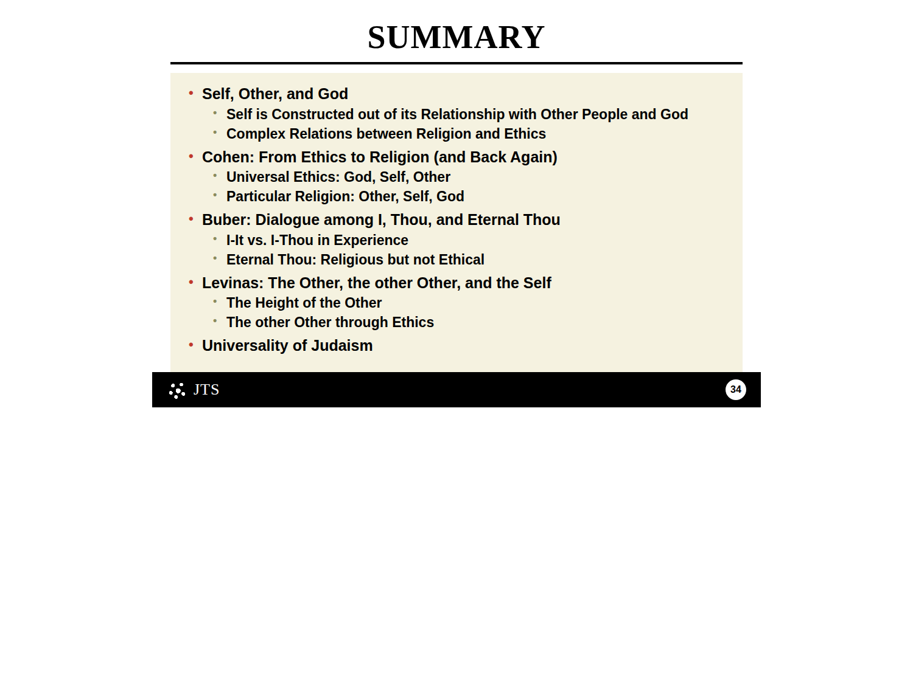SUMMARY
Self, Other, and God
Self is Constructed out of its Relationship with Other People and God
Complex Relations between Religion and Ethics
Cohen: From Ethics to Religion (and Back Again)
Universal Ethics: God, Self, Other
Particular Religion: Other, Self, God
Buber: Dialogue among I, Thou, and Eternal Thou
I-It vs. I-Thou in Experience
Eternal Thou: Religious but not Ethical
Levinas: The Other, the other Other, and the Self
The Height of the Other
The other Other through Ethics
Universality of Judaism
JTS
34